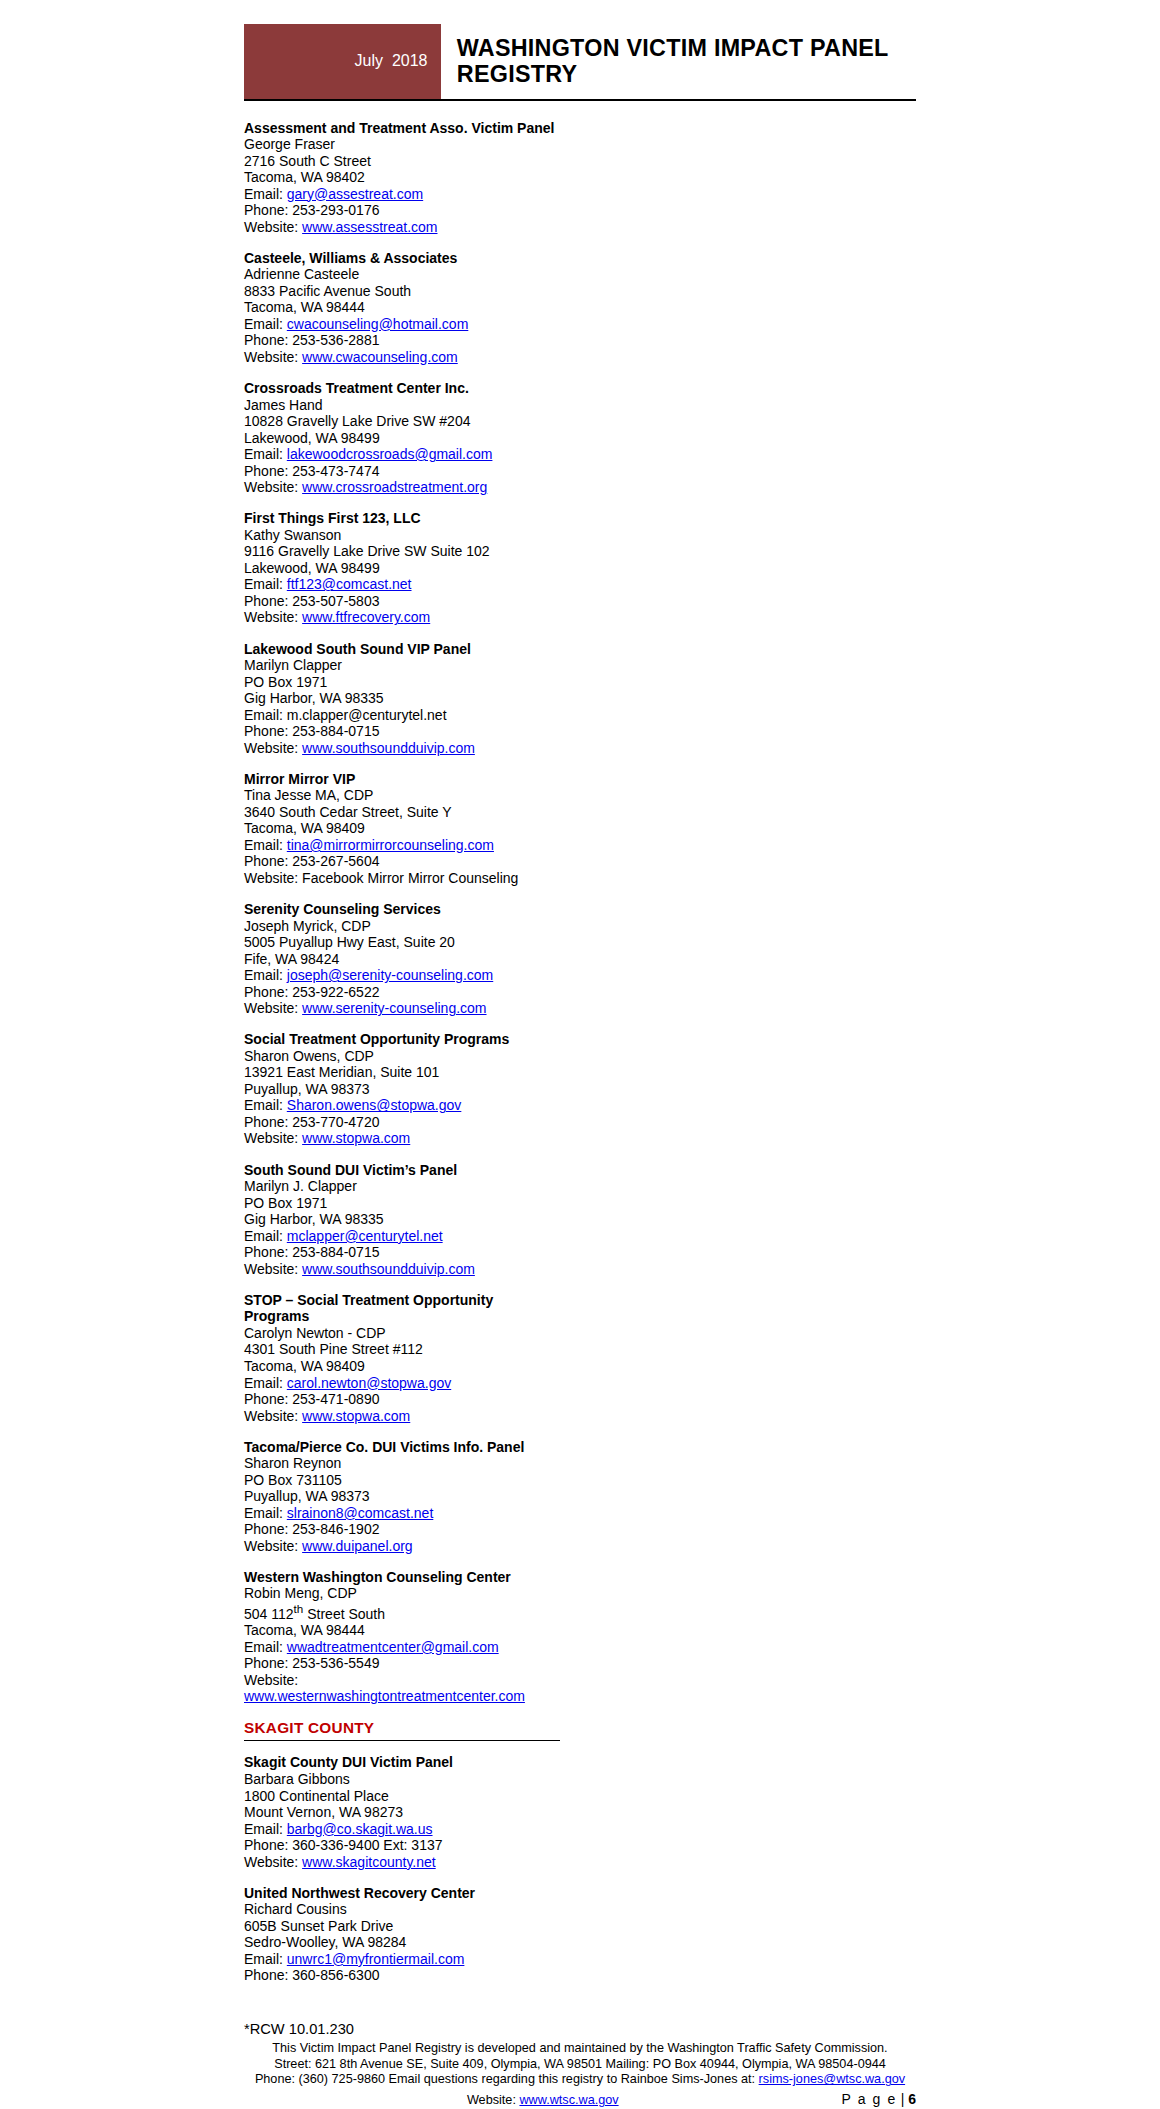July 2018
WASHINGTON VICTIM IMPACT PANEL REGISTRY
Assessment and Treatment Asso. Victim Panel
George Fraser
2716 South C Street
Tacoma, WA 98402
Email: gary@assestreat.com
Phone: 253-293-0176
Website: www.assesstreat.com
Casteele, Williams & Associates
Adrienne Casteele
8833 Pacific Avenue South
Tacoma, WA 98444
Email: cwacounseling@hotmail.com
Phone: 253-536-2881
Website: www.cwacounseling.com
Crossroads Treatment Center Inc.
James Hand
10828 Gravelly Lake Drive SW #204
Lakewood, WA 98499
Email: lakewoodcrossroads@gmail.com
Phone: 253-473-7474
Website: www.crossroadstreatment.org
First Things First 123, LLC
Kathy Swanson
9116 Gravelly Lake Drive SW Suite 102
Lakewood, WA 98499
Email: ftf123@comcast.net
Phone: 253-507-5803
Website: www.ftfrecovery.com
Lakewood South Sound VIP Panel
Marilyn Clapper
PO Box 1971
Gig Harbor, WA 98335
Email: m.clapper@centurytel.net
Phone: 253-884-0715
Website: www.southsoundduivip.com
Mirror Mirror VIP
Tina Jesse MA, CDP
3640 South Cedar Street, Suite Y
Tacoma, WA 98409
Email: tina@mirrormirrorcounseling.com
Phone: 253-267-5604
Website: Facebook Mirror Mirror Counseling
Serenity Counseling Services
Joseph Myrick, CDP
5005 Puyallup Hwy East, Suite 20
Fife, WA 98424
Email: joseph@serenity-counseling.com
Phone: 253-922-6522
Website: www.serenity-counseling.com
Social Treatment Opportunity Programs
Sharon Owens, CDP
13921 East Meridian, Suite 101
Puyallup, WA 98373
Email: Sharon.owens@stopwa.gov
Phone: 253-770-4720
Website: www.stopwa.com
South Sound DUI Victim’s Panel
Marilyn J. Clapper
PO Box 1971
Gig Harbor, WA 98335
Email: mclapper@centurytel.net
Phone: 253-884-0715
Website: www.southsoundduivip.com
STOP – Social Treatment Opportunity Programs
Carolyn Newton - CDP
4301 South Pine Street #112
Tacoma, WA 98409
Email: carol.newton@stopwa.gov
Phone: 253-471-0890
Website: www.stopwa.com
Tacoma/Pierce Co. DUI Victims Info. Panel
Sharon Reynon
PO Box 731105
Puyallup, WA 98373
Email: slrainon8@comcast.net
Phone: 253-846-1902
Website: www.duipanel.org
Western Washington Counseling Center
Robin Meng, CDP
504 112th Street South
Tacoma, WA 98444
Email: wwadtreatmentcenter@gmail.com
Phone: 253-536-5549
Website:
www.westernwashingtontreatmentcenter.com
SKAGIT COUNTY
Skagit County DUI Victim Panel
Barbara Gibbons
1800 Continental Place
Mount Vernon, WA 98273
Email: barbg@co.skagit.wa.us
Phone: 360-336-9400 Ext: 3137
Website: www.skagitcounty.net
United Northwest Recovery Center
Richard Cousins
605B Sunset Park Drive
Sedro-Woolley, WA 98284
Email: unwrc1@myfrontiermail.com
Phone: 360-856-6300
*RCW 10.01.230
This Victim Impact Panel Registry is developed and maintained by the Washington Traffic Safety Commission.
Street: 621 8th Avenue SE, Suite 409, Olympia, WA 98501 Mailing: PO Box 40944, Olympia, WA 98504-0944
Phone: (360) 725-9860 Email questions regarding this registry to Rainboe Sims-Jones at: rsims-jones@wtsc.wa.gov
Website: www.wtsc.wa.gov P a g e | 6